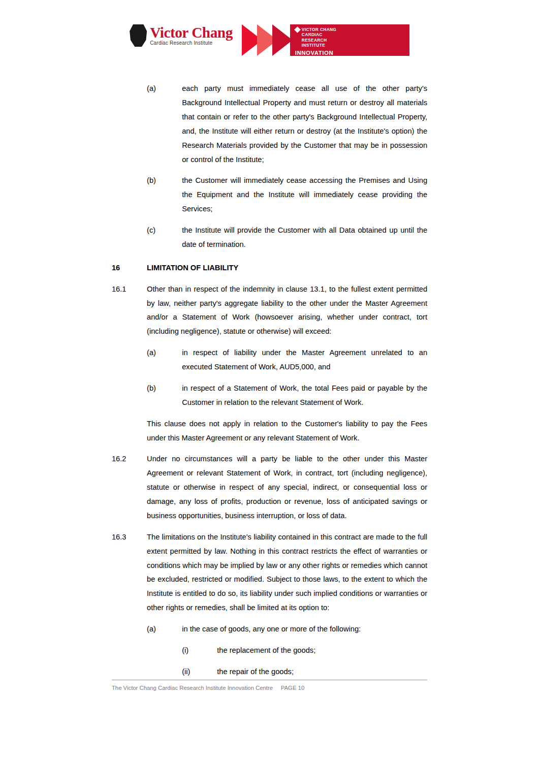Victor Chang
Cardiac Research Institute
VICTOR CHANG
CARDIAC
RESEARCH
INSTITUTE INNOVATION
CENTRE
(a)
each party must immediately cease all use of the other party's Background Intellectual Property and must return or destroy all materials that contain or refer to the other party's Background Intellectual Property, and, the Institute will either return or destroy (at the Institute's option) the Research Materials provided by the Customer that may be in possession or control of the Institute;
(b)
the Customer will immediately cease accessing the Premises and Using the Equipment and the Institute will immediately cease providing the Services;
(c)
the Institute will provide the Customer with all Data obtained up until the date of termination.
16
LIMITATION OF LIABILITY
16.1
Other than in respect of the indemnity in clause 13.1, to the fullest extent permitted by law, neither party's aggregate liability to the other under the Master Agreement and/or a Statement of Work (howsoever arising, whether under contract, tort (including negligence), statute or otherwise) will exceed:
(a)
in respect of liability under the Master Agreement unrelated to an executed Statement of Work, AUD5,000, and
(b)
in respect of a Statement of Work, the total Fees paid or payable by the Customer in relation to the relevant Statement of Work.
This clause does not apply in relation to the Customer's liability to pay the Fees under this Master Agreement or any relevant Statement of Work.
16.2
Under no circumstances will a party be liable to the other under this Master Agreement or relevant Statement of Work, in contract, tort (including negligence), statute or otherwise in respect of any special, indirect, or consequential loss or damage, any loss of profits, production or revenue, loss of anticipated savings or business opportunities, business interruption, or loss of data.
16.3
The limitations on the Institute's liability contained in this contract are made to the full extent permitted by law. Nothing in this contract restricts the effect of warranties or conditions which may be implied by law or any other rights or remedies which cannot be excluded, restricted or modified. Subject to those laws, to the extent to which the Institute is entitled to do so, its liability under such implied conditions or warranties or other rights or remedies, shall be limited at its option to:
(a)
in the case of goods, any one or more of the following:
(i)
the replacement of the goods;
(ii)
the repair of the goods;
The Victor Chang Cardiac Research Institute Innovation Centre PAGE 10